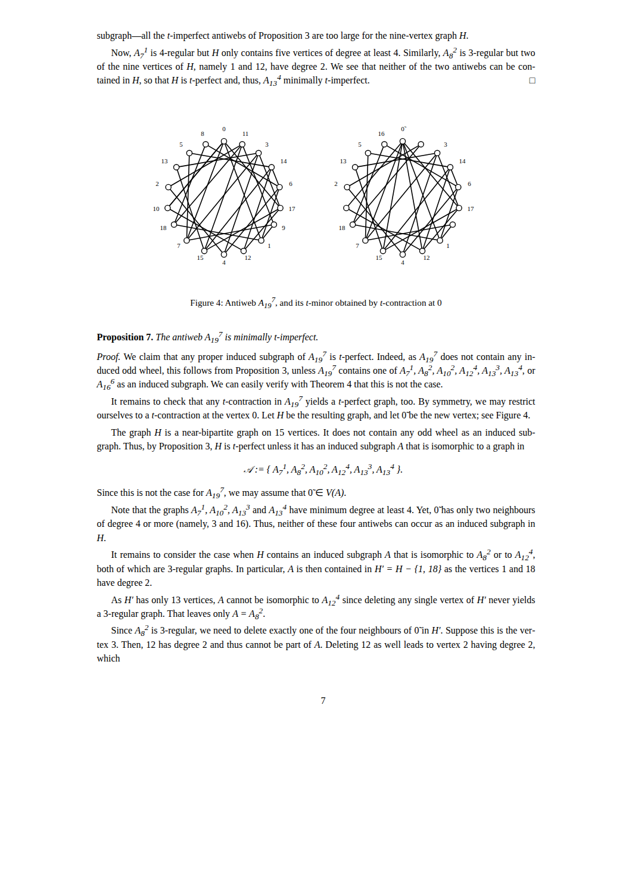subgraph—all the t-imperfect antiwebs of Proposition 3 are too large for the nine-vertex graph H.
Now, A71 is 4-regular but H only contains five vertices of degree at least 4. Similarly, A82 is 3-regular but two of the nine vertices of H, namely 1 and 12, have degree 2. We see that neither of the two antiwebs can be contained in H, so that H is t-perfect and, thus, A134 minimally t-imperfect. □
0 11 3 14 6 17 9 1 12 4 15 7 18 10 2 13 5 8 0̃ 3 14 6 17 1 12 4 15 7 18 2 13 5 16
Figure 4: Antiweb A197, and its t-minor obtained by t-contraction at 0
Proposition 7. The antiweb A197 is minimally t-imperfect.
Proof. We claim that any proper induced subgraph of A197 is t-perfect. Indeed, as A197 does not contain any induced odd wheel, this follows from Proposition 3, unless A197 contains one of A71, A82, A102, A124, A133, A134, or A166 as an induced subgraph. We can easily verify with Theorem 4 that this is not the case.
It remains to check that any t-contraction in A197 yields a t-perfect graph, too. By symmetry, we may restrict ourselves to a t-contraction at the vertex 0. Let H be the resulting graph, and let 0̃ be the new vertex; see Figure 4.
The graph H is a near-bipartite graph on 15 vertices. It does not contain any odd wheel as an induced subgraph. Thus, by Proposition 3, H is t-perfect unless it has an induced subgraph A that is isomorphic to a graph in
𝒜 := { A71, A82, A102, A124, A133, A134 }.
Since this is not the case for A197, we may assume that 0̃ ∈ V(A).
Note that the graphs A71, A102, A133 and A134 have minimum degree at least 4. Yet, 0̃ has only two neighbours of degree 4 or more (namely, 3 and 16). Thus, neither of these four antiwebs can occur as an induced subgraph in H.
It remains to consider the case when H contains an induced subgraph A that is isomorphic to A82 or to A124, both of which are 3-regular graphs. In particular, A is then contained in H′ = H − {1, 18} as the vertices 1 and 18 have degree 2.
As H′ has only 13 vertices, A cannot be isomorphic to A124 since deleting any single vertex of H′ never yields a 3-regular graph. That leaves only A = A82.
Since A82 is 3-regular, we need to delete exactly one of the four neighbours of 0̃ in H′. Suppose this is the vertex 3. Then, 12 has degree 2 and thus cannot be part of A. Deleting 12 as well leads to vertex 2 having degree 2, which
7